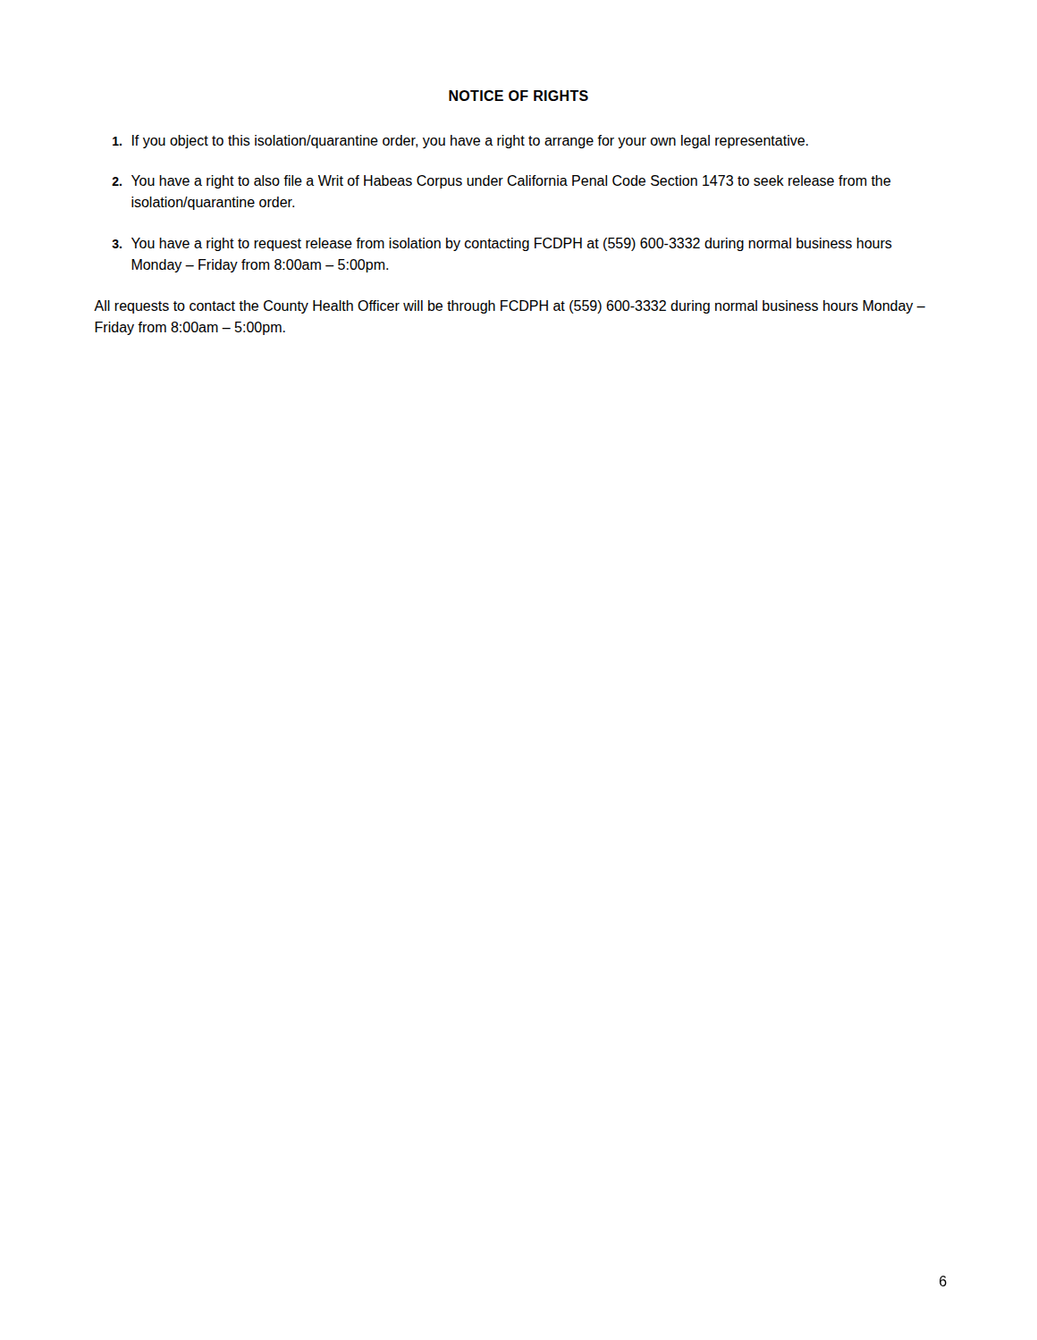NOTICE OF RIGHTS
If you object to this isolation/quarantine order, you have a right to arrange for your own legal representative.
You have a right to also file a Writ of Habeas Corpus under California Penal Code Section 1473 to seek release from the isolation/quarantine order.
You have a right to request release from isolation by contacting FCDPH at (559) 600-3332 during normal business hours Monday – Friday from 8:00am – 5:00pm.
All requests to contact the County Health Officer will be through FCDPH at (559) 600-3332 during normal business hours Monday – Friday from 8:00am – 5:00pm.
6